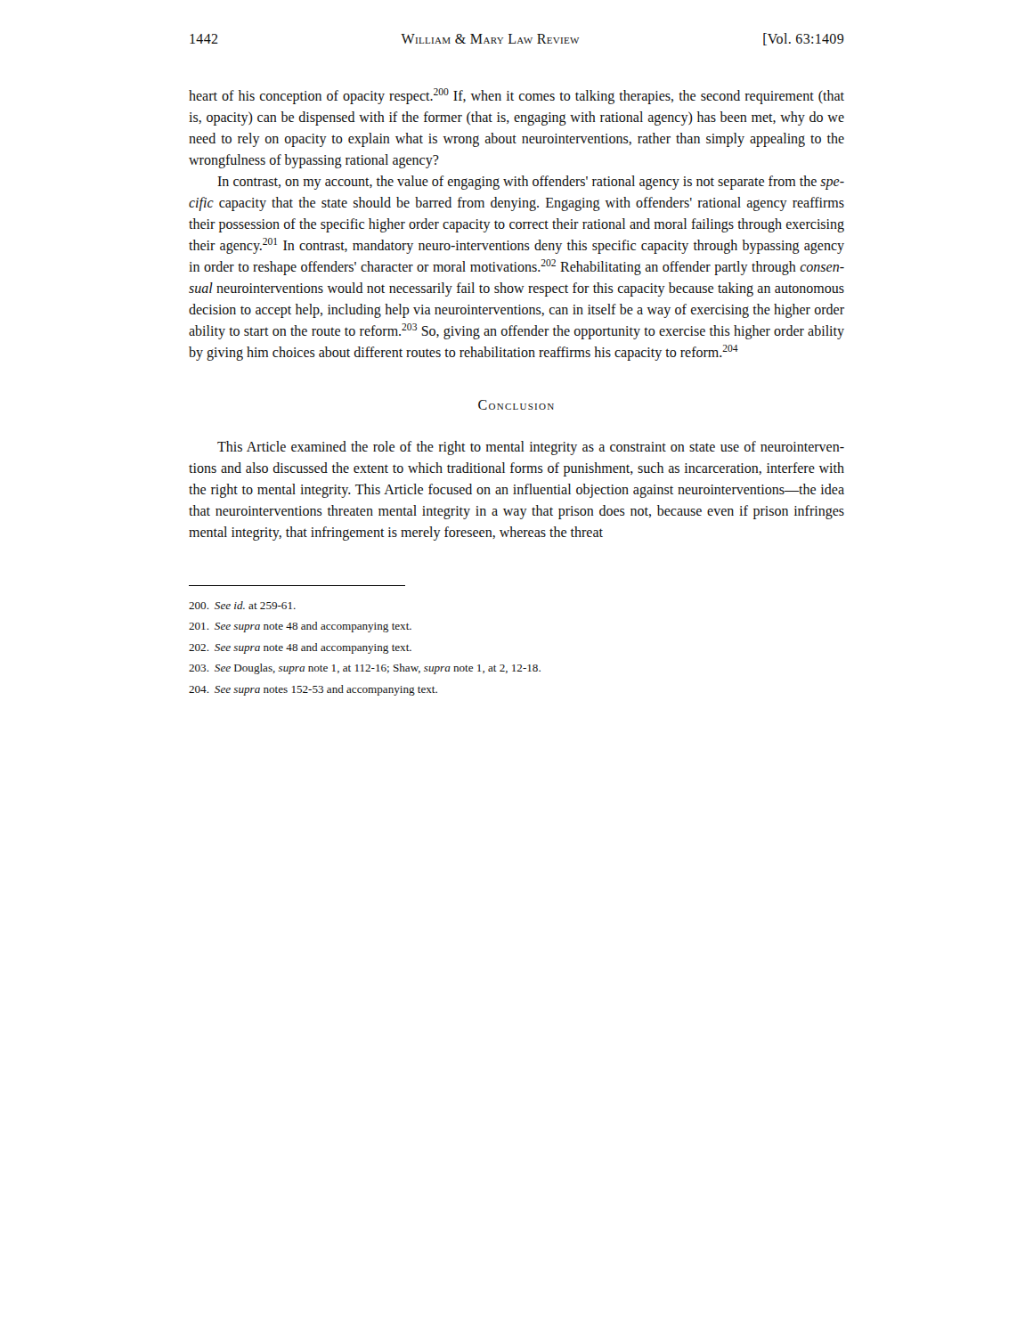1442 William & Mary Law Review [Vol. 63:1409
heart of his conception of opacity respect.200 If, when it comes to talking therapies, the second requirement (that is, opacity) can be dispensed with if the former (that is, engaging with rational agency) has been met, why do we need to rely on opacity to explain what is wrong about neurointerventions, rather than simply appealing to the wrongfulness of bypassing rational agency?
In contrast, on my account, the value of engaging with offenders' rational agency is not separate from the specific capacity that the state should be barred from denying. Engaging with offenders' rational agency reaffirms their possession of the specific higher order capacity to correct their rational and moral failings through exercising their agency.201 In contrast, mandatory neuro-interventions deny this specific capacity through bypassing agency in order to reshape offenders' character or moral motivations.202 Rehabilitating an offender partly through consensual neurointerventions would not necessarily fail to show respect for this capacity because taking an autonomous decision to accept help, including help via neurointerventions, can in itself be a way of exercising the higher order ability to start on the route to reform.203 So, giving an offender the opportunity to exercise this higher order ability by giving him choices about different routes to rehabilitation reaffirms his capacity to reform.204
Conclusion
This Article examined the role of the right to mental integrity as a constraint on state use of neurointerventions and also discussed the extent to which traditional forms of punishment, such as incarceration, interfere with the right to mental integrity. This Article focused on an influential objection against neurointerventions—the idea that neurointerventions threaten mental integrity in a way that prison does not, because even if prison infringes mental integrity, that infringement is merely foreseen, whereas the threat
200. See id. at 259-61.
201. See supra note 48 and accompanying text.
202. See supra note 48 and accompanying text.
203. See Douglas, supra note 1, at 112-16; Shaw, supra note 1, at 2, 12-18.
204. See supra notes 152-53 and accompanying text.